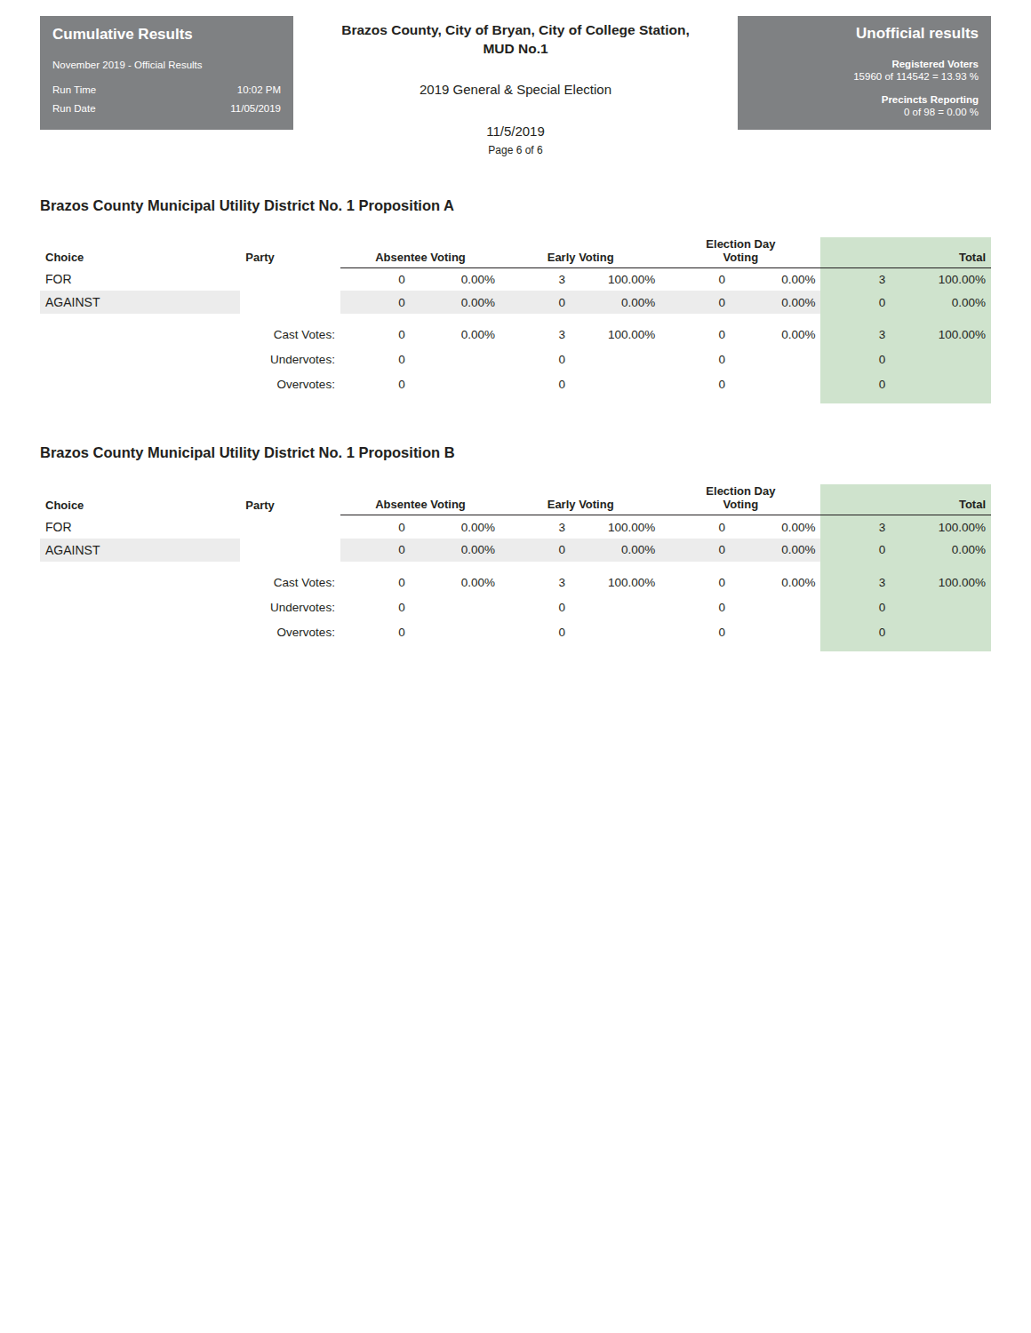Cumulative Results
November 2019 - Official Results
Run Time 10:02 PM
Run Date 11/05/2019
Brazos County, City of Bryan, City of College Station,
MUD No.1
2019 General & Special Election
11/5/2019
Page 6 of 6
Unofficial results
Registered Voters
15960 of 114542 = 13.93 %
Precincts Reporting
0 of 98 = 0.00 %
Brazos County Municipal Utility District No. 1 Proposition A
| Choice | Party | Absentee Voting | Early Voting | Election Day Voting | Total |
| --- | --- | --- | --- | --- | --- |
| FOR | | 0 | 0.00% | 3 | 100.00% | 0 | 0.00% | 3 | 100.00% |
| AGAINST | | 0 | 0.00% | 0 | 0.00% | 0 | 0.00% | 0 | 0.00% |
| | Cast Votes: | 0 | 0.00% | 3 | 100.00% | 0 | 0.00% | 3 | 100.00% |
| | Undervotes: | 0 | | 0 | | 0 | | 0 | |
| | Overvotes: | 0 | | 0 | | 0 | | 0 | |
Brazos County Municipal Utility District No. 1 Proposition B
| Choice | Party | Absentee Voting | Early Voting | Election Day Voting | Total |
| --- | --- | --- | --- | --- | --- |
| FOR | | 0 | 0.00% | 3 | 100.00% | 0 | 0.00% | 3 | 100.00% |
| AGAINST | | 0 | 0.00% | 0 | 0.00% | 0 | 0.00% | 0 | 0.00% |
| | Cast Votes: | 0 | 0.00% | 3 | 100.00% | 0 | 0.00% | 3 | 100.00% |
| | Undervotes: | 0 | | 0 | | 0 | | 0 | |
| | Overvotes: | 0 | | 0 | | 0 | | 0 | |